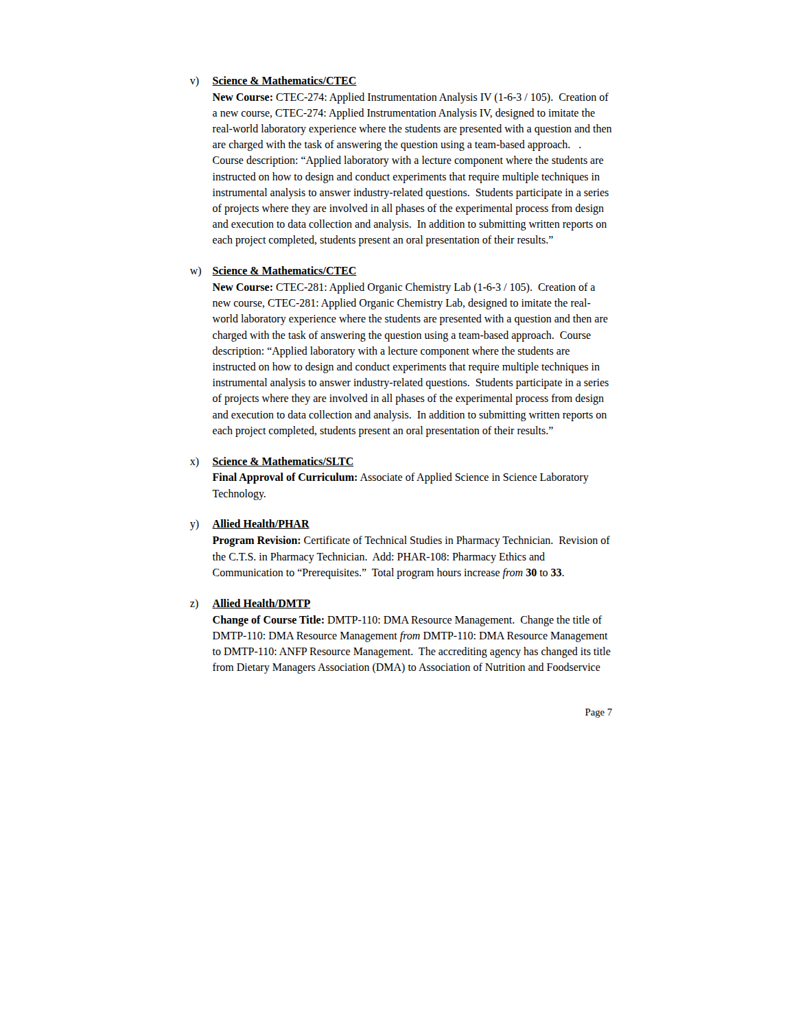v) Science & Mathematics/CTEC New Course: CTEC-274: Applied Instrumentation Analysis IV (1-6-3 / 105). Creation of a new course, CTEC-274: Applied Instrumentation Analysis IV, designed to imitate the real-world laboratory experience where the students are presented with a question and then are charged with the task of answering the question using a team-based approach. . Course description: “Applied laboratory with a lecture component where the students are instructed on how to design and conduct experiments that require multiple techniques in instrumental analysis to answer industry-related questions. Students participate in a series of projects where they are involved in all phases of the experimental process from design and execution to data collection and analysis. In addition to submitting written reports on each project completed, students present an oral presentation of their results.”
w) Science & Mathematics/CTEC New Course: CTEC-281: Applied Organic Chemistry Lab (1-6-3 / 105). Creation of a new course, CTEC-281: Applied Organic Chemistry Lab, designed to imitate the real-world laboratory experience where the students are presented with a question and then are charged with the task of answering the question using a team-based approach. Course description: “Applied laboratory with a lecture component where the students are instructed on how to design and conduct experiments that require multiple techniques in instrumental analysis to answer industry-related questions. Students participate in a series of projects where they are involved in all phases of the experimental process from design and execution to data collection and analysis. In addition to submitting written reports on each project completed, students present an oral presentation of their results.”
x) Science & Mathematics/SLTC Final Approval of Curriculum: Associate of Applied Science in Science Laboratory Technology.
y) Allied Health/PHAR Program Revision: Certificate of Technical Studies in Pharmacy Technician. Revision of the C.T.S. in Pharmacy Technician. Add: PHAR-108: Pharmacy Ethics and Communication to “Prerequisites.” Total program hours increase from 30 to 33.
z) Allied Health/DMTP Change of Course Title: DMTP-110: DMA Resource Management. Change the title of DMTP-110: DMA Resource Management from DMTP-110: DMA Resource Management to DMTP-110: ANFP Resource Management. The accrediting agency has changed its title from Dietary Managers Association (DMA) to Association of Nutrition and Foodservice
Page 7